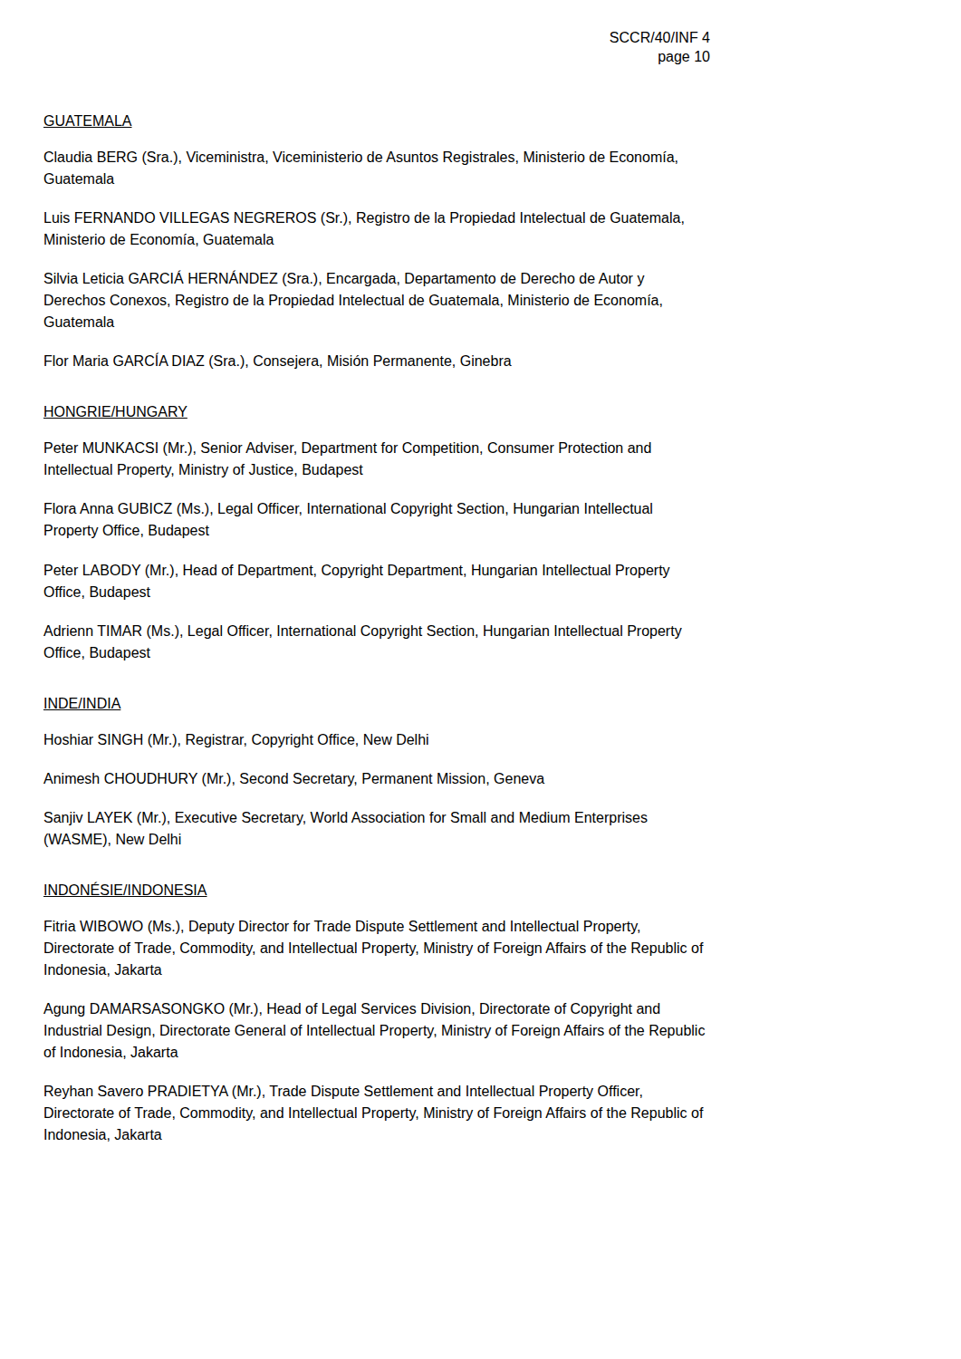SCCR/40/INF 4
page 10
GUATEMALA
Claudia BERG (Sra.), Viceministra, Viceministerio de Asuntos Registrales, Ministerio de Economía, Guatemala
Luis FERNANDO VILLEGAS NEGREROS (Sr.), Registro de la Propiedad Intelectual de Guatemala, Ministerio de Economía, Guatemala
Silvia Leticia GARCIÁ HERNÁNDEZ (Sra.), Encargada, Departamento de Derecho de Autor y Derechos Conexos, Registro de la Propiedad Intelectual de Guatemala, Ministerio de Economía, Guatemala
Flor Maria GARCÍA DIAZ (Sra.), Consejera, Misión Permanente, Ginebra
HONGRIE/HUNGARY
Peter MUNKACSI (Mr.), Senior Adviser, Department for Competition, Consumer Protection and Intellectual Property, Ministry of Justice, Budapest
Flora Anna GUBICZ (Ms.), Legal Officer, International Copyright Section, Hungarian Intellectual Property Office, Budapest
Peter LABODY (Mr.), Head of Department, Copyright Department, Hungarian Intellectual Property Office, Budapest
Adrienn TIMAR (Ms.), Legal Officer, International Copyright Section, Hungarian Intellectual Property Office, Budapest
INDE/INDIA
Hoshiar SINGH (Mr.), Registrar, Copyright Office, New Delhi
Animesh CHOUDHURY (Mr.), Second Secretary, Permanent Mission, Geneva
Sanjiv LAYEK (Mr.), Executive Secretary, World Association for Small and Medium Enterprises (WASME), New Delhi
INDONÉSIE/INDONESIA
Fitria WIBOWO (Ms.), Deputy Director for Trade Dispute Settlement and Intellectual Property, Directorate of Trade, Commodity, and Intellectual Property, Ministry of Foreign Affairs of the Republic of Indonesia, Jakarta
Agung DAMARSASONGKO (Mr.), Head of Legal Services Division, Directorate of Copyright and Industrial Design, Directorate General of Intellectual Property, Ministry of Foreign Affairs of the Republic of Indonesia, Jakarta
Reyhan Savero PRADIETYA (Mr.), Trade Dispute Settlement and Intellectual Property Officer, Directorate of Trade, Commodity, and Intellectual Property, Ministry of Foreign Affairs of the Republic of Indonesia, Jakarta